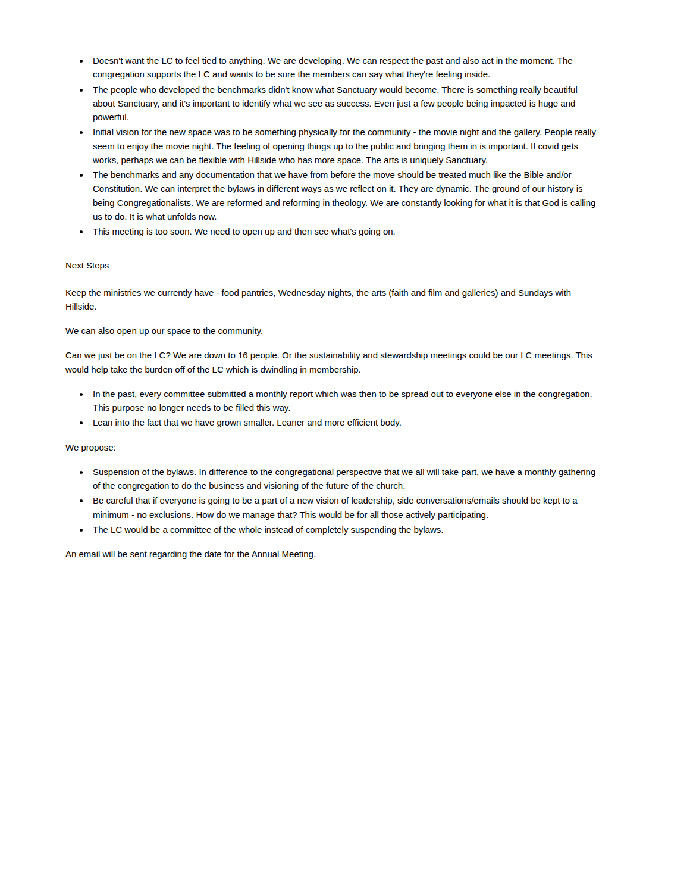Doesn't want the LC to feel tied to anything. We are developing. We can respect the past and also act in the moment. The congregation supports the LC and wants to be sure the members can say what they're feeling inside.
The people who developed the benchmarks didn't know what Sanctuary would become. There is something really beautiful about Sanctuary, and it's important to identify what we see as success. Even just a few people being impacted is huge and powerful.
Initial vision for the new space was to be something physically for the community - the movie night and the gallery. People really seem to enjoy the movie night. The feeling of opening things up to the public and bringing them in is important. If covid gets works, perhaps we can be flexible with Hillside who has more space. The arts is uniquely Sanctuary.
The benchmarks and any documentation that we have from before the move should be treated much like the Bible and/or Constitution. We can interpret the bylaws in different ways as we reflect on it. They are dynamic. The ground of our history is being Congregationalists. We are reformed and reforming in theology. We are constantly looking for what it is that God is calling us to do. It is what unfolds now.
This meeting is too soon. We need to open up and then see what's going on.
Next Steps
Keep the ministries we currently have - food pantries, Wednesday nights, the arts (faith and film and galleries) and Sundays with Hillside.
We can also open up our space to the community.
Can we just be on the LC? We are down to 16 people. Or the sustainability and stewardship meetings could be our LC meetings. This would help take the burden off of the LC which is dwindling in membership.
In the past, every committee submitted a monthly report which was then to be spread out to everyone else in the congregation. This purpose no longer needs to be filled this way.
Lean into the fact that we have grown smaller. Leaner and more efficient body.
We propose:
Suspension of the bylaws. In difference to the congregational perspective that we all will take part, we have a monthly gathering of the congregation to do the business and visioning of the future of the church.
Be careful that if everyone is going to be a part of a new vision of leadership, side conversations/emails should be kept to a minimum - no exclusions. How do we manage that? This would be for all those actively participating.
The LC would be a committee of the whole instead of completely suspending the bylaws.
An email will be sent regarding the date for the Annual Meeting.